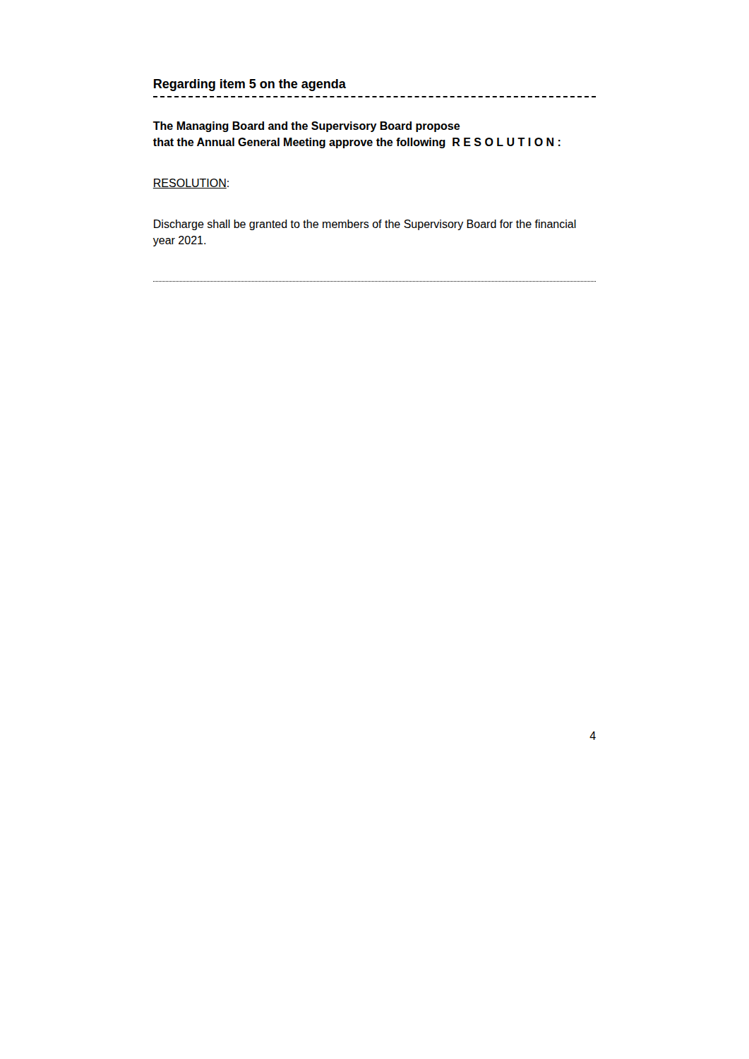Regarding item 5 on the agenda
The Managing Board and the Supervisory Board propose
that the Annual General Meeting approve the following R E S O L U T I O N :
RESOLUTION:
Discharge shall be granted to the members of the Supervisory Board for the financial year 2021.
4